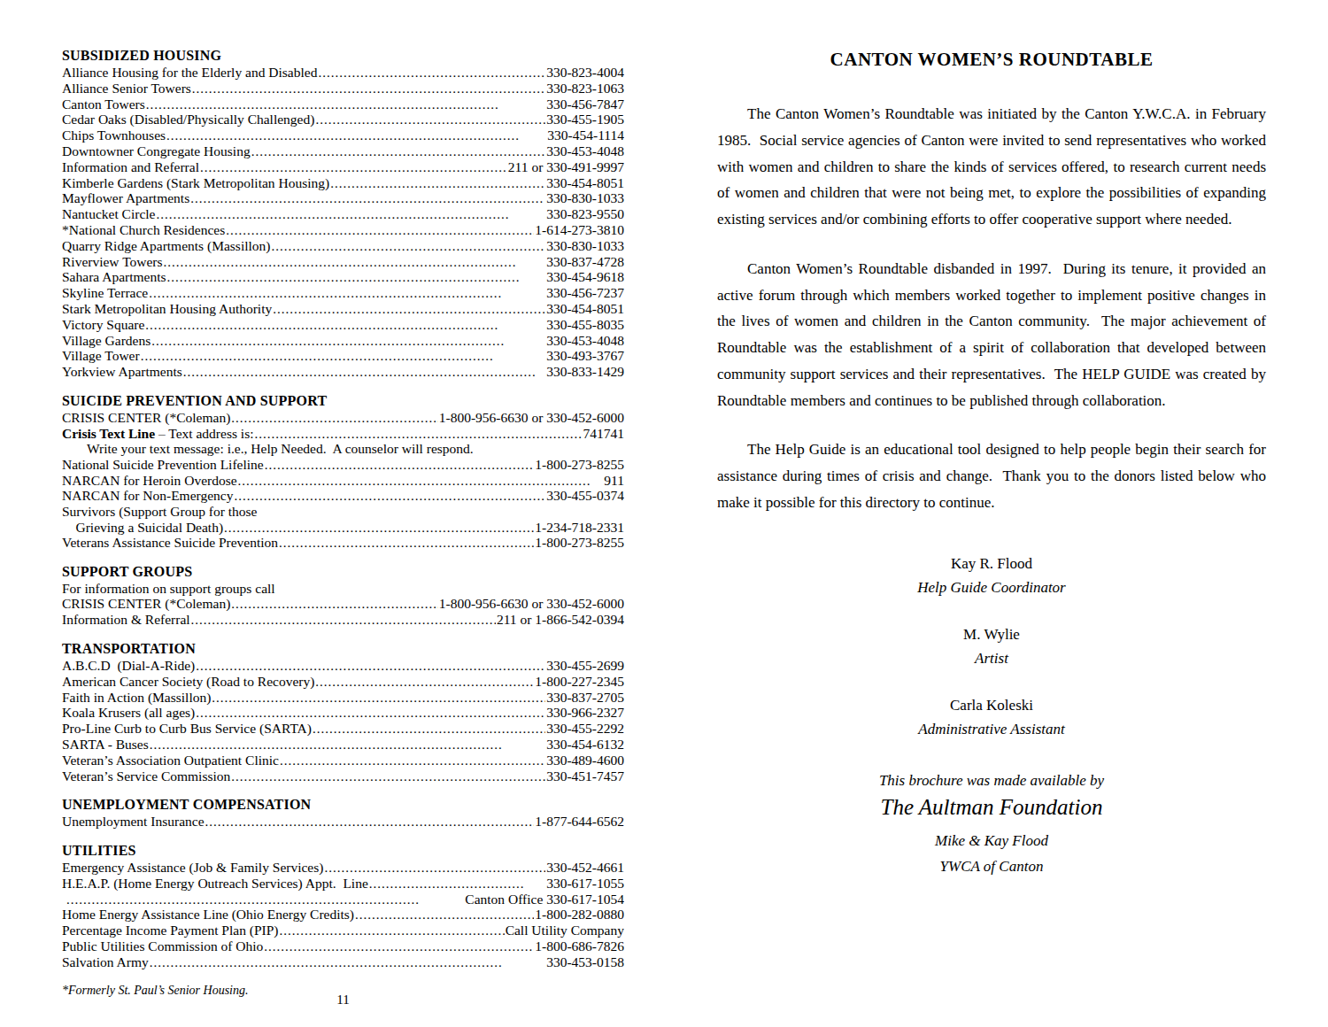SUBSIDIZED HOUSING
Alliance Housing for the Elderly and Disabled.................................................................................... 330-823-4004
Alliance Senior Towers.................................................................................... 330-823-1063
Canton Towers.................................................................................... 330-456-7847
Cedar Oaks (Disabled/Physically Challenged).................................................................................... 330-455-1905
Chips Townhouses.................................................................................... 330-454-1114
Downtowner Congregate Housing.................................................................................... 330-453-4048
Information and Referral.................................................................................... 211 or 330-491-9997
Kimberle Gardens (Stark Metropolitan Housing).................................................................................... 330-454-8051
Mayflower Apartments.................................................................................... 330-830-1033
Nantucket Circle.................................................................................... 330-823-9550
*National Church Residences.................................................................................... 1-614-273-3810
Quarry Ridge Apartments (Massillon).................................................................................... 330-830-1033
Riverview Towers.................................................................................... 330-837-4728
Sahara Apartments.................................................................................... 330-454-9618
Skyline Terrace.................................................................................... 330-456-7237
Stark Metropolitan Housing Authority.................................................................................... 330-454-8051
Victory Square.................................................................................... 330-455-8035
Village Gardens.................................................................................... 330-453-4048
Village Tower.................................................................................... 330-493-3767
Yorkview Apartments.................................................................................... 330-833-1429
SUICIDE PREVENTION AND SUPPORT
CRISIS CENTER (*Coleman).................................................................................... 1-800-956-6630 or 330-452-6000
Crisis Text Line – Text address is:.................................................................................... 741741
Write your text message: i.e., Help Needed. A counselor will respond.
National Suicide Prevention Lifeline.................................................................................... 1-800-273-8255
NARCAN for Heroin Overdose.................................................................................... 911
NARCAN for Non-Emergency.................................................................................... 330-455-0374
Survivors (Support Group for those
Grieving a Suicidal Death).................................................................................... 1-234-718-2331
Veterans Assistance Suicide Prevention.................................................................................... 1-800-273-8255
SUPPORT GROUPS
For information on support groups call
CRISIS CENTER (*Coleman).................................................................................... 1-800-956-6630 or 330-452-6000
Information & Referral.................................................................................... 211 or 1-866-542-0394
TRANSPORTATION
A.B.C.D (Dial-A-Ride).................................................................................... 330-455-2699
American Cancer Society (Road to Recovery).................................................................................... 1-800-227-2345
Faith in Action (Massillon).................................................................................... 330-837-2705
Koala Krusers (all ages).................................................................................... 330-966-2327
Pro-Line Curb to Curb Bus Service (SARTA).................................................................................... 330-455-2292
SARTA - Buses.................................................................................... 330-454-6132
Veteran’s Association Outpatient Clinic.................................................................................... 330-489-4600
Veteran’s Service Commission.................................................................................... 330-451-7457
UNEMPLOYMENT COMPENSATION
Unemployment Insurance.................................................................................... 1-877-644-6562
UTILITIES
Emergency Assistance (Job & Family Services).................................................................................... 330-452-4661
H.E.A.P. (Home Energy Outreach Services) Appt. Line..................................... 330-617-1055
.................................................................................... Canton Office 330-617-1054
Home Energy Assistance Line (Ohio Energy Credits).................................................................................... 1-800-282-0880
Percentage Income Payment Plan (PIP).................................................................................... Call Utility Company
Public Utilities Commission of Ohio.................................................................................... 1-800-686-7826
Salvation Army.................................................................................... 330-453-0158
*Formerly St. Paul’s Senior Housing.
11
CANTON WOMEN’S ROUNDTABLE
The Canton Women’s Roundtable was initiated by the Canton Y.W.C.A. in February 1985. Social service agencies of Canton were invited to send representatives who worked with women and children to share the kinds of services offered, to research current needs of women and children that were not being met, to explore the possibilities of expanding existing services and/or combining efforts to offer cooperative support where needed.
Canton Women’s Roundtable disbanded in 1997. During its tenure, it provided an active forum through which members worked together to implement positive changes in the lives of women and children in the Canton community. The major achievement of Roundtable was the establishment of a spirit of collaboration that developed between community support services and their representatives. The HELP GUIDE was created by Roundtable members and continues to be published through collaboration.
The Help Guide is an educational tool designed to help people begin their search for assistance during times of crisis and change. Thank you to the donors listed below who make it possible for this directory to continue.
Kay R. Flood
Help Guide Coordinator
M. Wylie
Artist
Carla Koleski
Administrative Assistant
This brochure was made available by
The Aultman Foundation
Mike & Kay Flood
YWCA of Canton